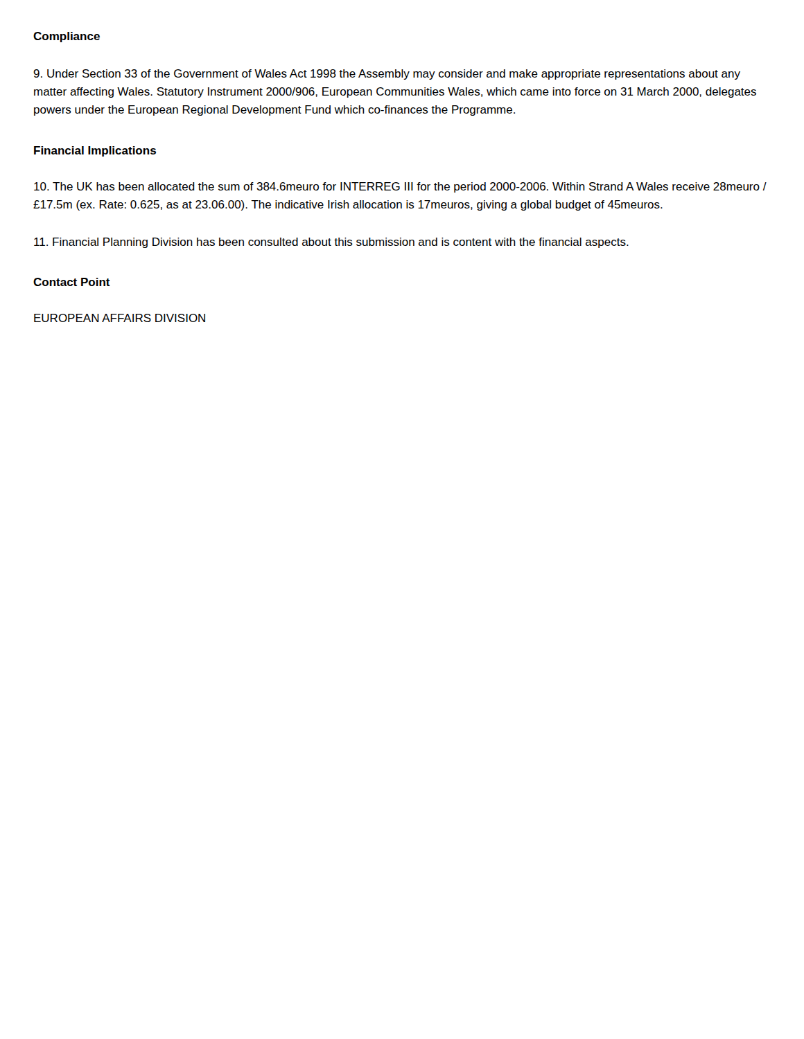Compliance
9. Under Section 33 of the Government of Wales Act 1998 the Assembly may consider and make appropriate representations about any matter affecting Wales. Statutory Instrument 2000/906, European Communities Wales, which came into force on 31 March 2000, delegates powers under the European Regional Development Fund which co-finances the Programme.
Financial Implications
10. The UK has been allocated the sum of 384.6meuro for INTERREG III for the period 2000-2006. Within Strand A Wales receive 28meuro / £17.5m (ex. Rate: 0.625, as at 23.06.00). The indicative Irish allocation is 17meuros, giving a global budget of 45meuros.
11. Financial Planning Division has been consulted about this submission and is content with the financial aspects.
Contact Point
EUROPEAN AFFAIRS DIVISION